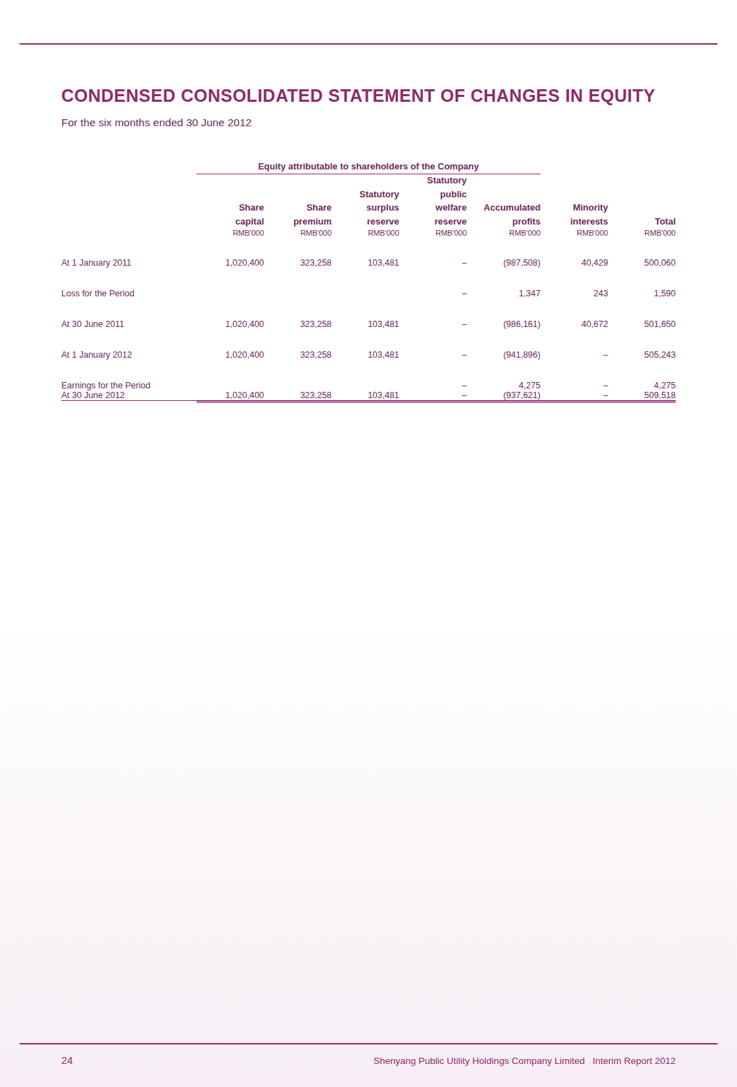Condensed Consolidated Statement of Changes in Equity
For the six months ended 30 June 2012
| | Equity attributable to shareholders of the Company | | |
| --- | --- | --- | --- |
| | | | | Statutory | | | |
| | | | Statutory | public | | | |
| | Share | Share | surplus | welfare | Accumulated | Minority | |
| | capital | premium | reserve | reserve | profits | interests | Total |
| | RMB'000 | RMB'000 | RMB'000 | RMB'000 | RMB'000 | RMB'000 | RMB'000 |
| At 1 January 2011 | 1,020,400 | 323,258 | 103,481 | – | (987,508) | 40,429 | 500,060 |
| Loss for the Period | | | | – | 1,347 | 243 | 1,590 |
| At 30 June 2011 | 1,020,400 | 323,258 | 103,481 | – | (986,161) | 40,672 | 501,650 |
| At 1 January 2012 | 1,020,400 | 323,258 | 103,481 | – | (941,896) | – | 505,243 |
| Earnings for the Period | | | | – | 4,275 | – | 4,275 |
| At 30 June 2012 | 1,020,400 | 323,258 | 103,481 | – | (937,621) | – | 509,518 |
24
Shenyang Public Utility Holdings Company Limited Interim Report 2012